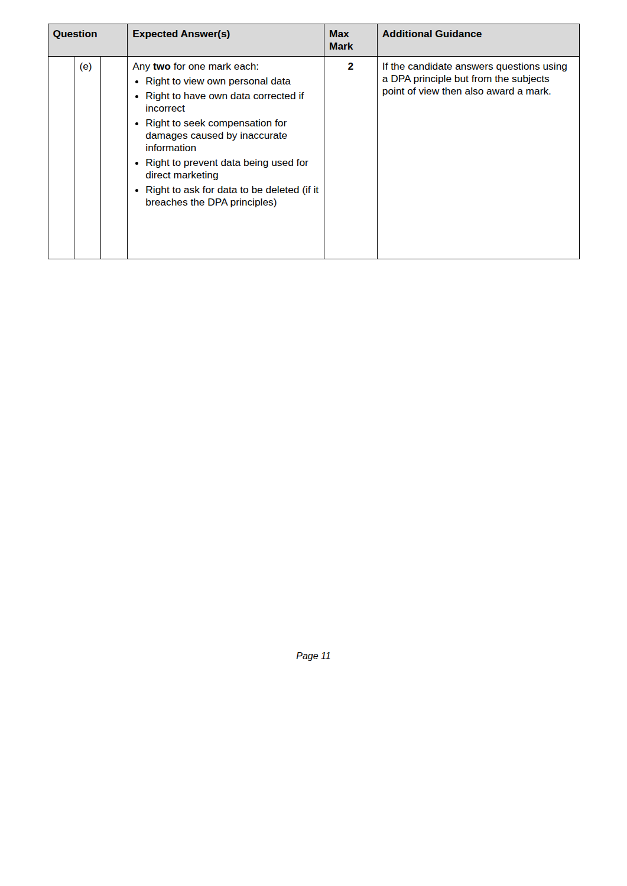| Question | Expected Answer(s) | Max Mark | Additional Guidance |
| --- | --- | --- | --- |
| | (e) | | Any two for one mark each: Right to view own personal data Right to have own data corrected if incorrect Right to seek compensation for damages caused by inaccurate information Right to prevent data being used for direct marketing Right to ask for data to be deleted (if it breaches the DPA principles) | 2 | If the candidate answers questions using a DPA principle but from the subjects point of view then also award a mark. |
Page 11